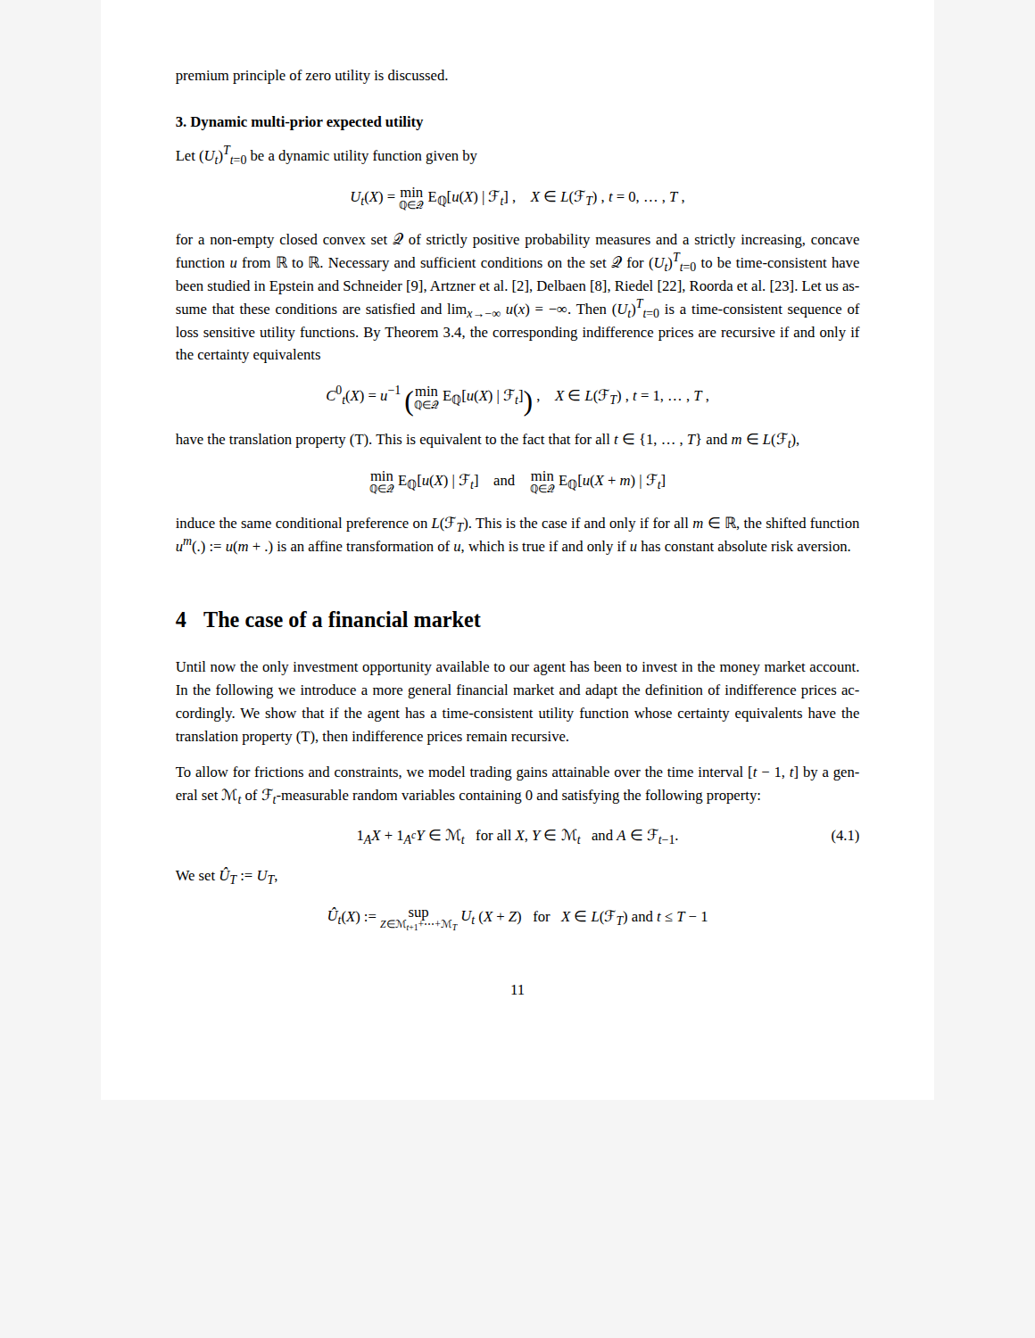premium principle of zero utility is discussed.
3. Dynamic multi-prior expected utility
Let (Ut)Tt=0 be a dynamic utility function given by
Ut(X) = min ℚ∈𝒬 Eℚ[u(X) | ℱt] , X ∈ L(ℱT) , t = 0, … , T ,
for a non-empty closed convex set 𝒬 of strictly positive probability measures and a strictly increasing, concave function u from ℝ to ℝ. Necessary and sufficient conditions on the set 𝒬 for (Ut)Tt=0 to be time-consistent have been studied in Epstein and Schneider [9], Artzner et al. [2], Delbaen [8], Riedel [22], Roorda et al. [23]. Let us assume that these conditions are satisfied and limx→−∞ u(x) = −∞. Then (Ut)Tt=0 is a time-consistent sequence of loss sensitive utility functions. By Theorem 3.4, the corresponding indifference prices are recursive if and only if the certainty equivalents
C0t(X) = u−1 (min ℚ∈𝒬 Eℚ[u(X) | ℱt]) , X ∈ L(ℱT) , t = 1, … , T ,
have the translation property (T). This is equivalent to the fact that for all t ∈ {1, … , T} and m ∈ L(ℱt),
min ℚ∈𝒬 Eℚ[u(X) | ℱt] and min ℚ∈𝒬 Eℚ[u(X + m) | ℱt]
induce the same conditional preference on L(ℱT). This is the case if and only if for all m ∈ ℝ, the shifted function um(.) := u(m + .) is an affine transformation of u, which is true if and only if u has constant absolute risk aversion.
4 The case of a financial market
Until now the only investment opportunity available to our agent has been to invest in the money market account. In the following we introduce a more general financial market and adapt the definition of indifference prices accordingly. We show that if the agent has a time-consistent utility function whose certainty equivalents have the translation property (T), then indifference prices remain recursive.
To allow for frictions and constraints, we model trading gains attainable over the time interval [t − 1, t] by a general set ℳt of ℱt-measurable random variables containing 0 and satisfying the following property:
1AX + 1AcY ∈ ℳt for all X, Y ∈ ℳt and A ∈ ℱt−1. (4.1)
We set ÛT := UT,
Ût(X) := sup Z∈ℳt+1+⋯+ℳT Ut (X + Z) for X ∈ L(ℱT) and t ≤ T − 1
11